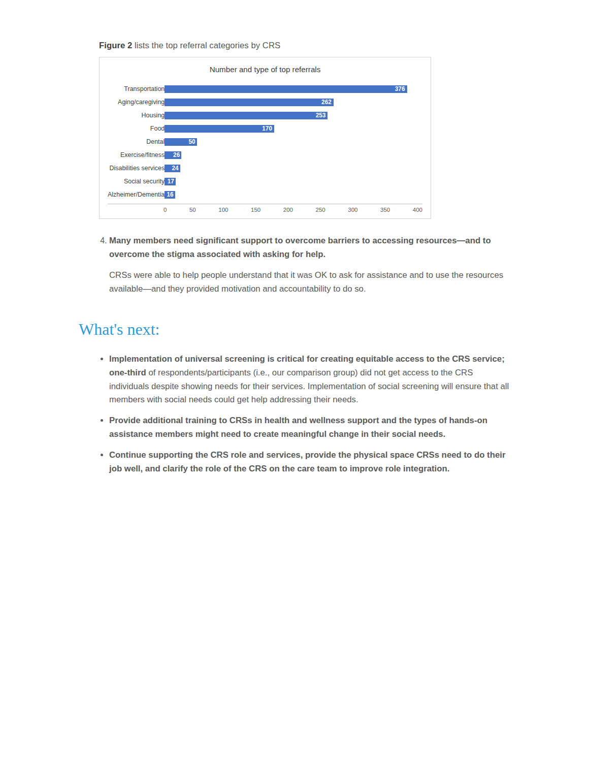Figure 2 lists the top referral categories by CRS
Number and type of top referrals
| Transportation | 376 |
| Aging/caregiving | 262 |
| Housing | 253 |
| Food | 170 |
| Dental | 50 |
| Exercise/fitness | 26 |
| Disabilities services | 24 |
| Social security | 17 |
| Alzheimer/Dementia | 16 |
0 50 100 150 200 250 300 350 400
Many members need significant support to overcome barriers to accessing resources—and to overcome the stigma associated with asking for help.
CRSs were able to help people understand that it was OK to ask for assistance and to use the resources available—and they provided motivation and accountability to do so.
What's next:
Implementation of universal screening is critical for creating equitable access to the CRS service; one-third of respondents/participants (i.e., our comparison group) did not get access to the CRS individuals despite showing needs for their services. Implementation of social screening will ensure that all members with social needs could get help addressing their needs.
Provide additional training to CRSs in health and wellness support and the types of hands-on assistance members might need to create meaningful change in their social needs.
Continue supporting the CRS role and services, provide the physical space CRSs need to do their job well, and clarify the role of the CRS on the care team to improve role integration.